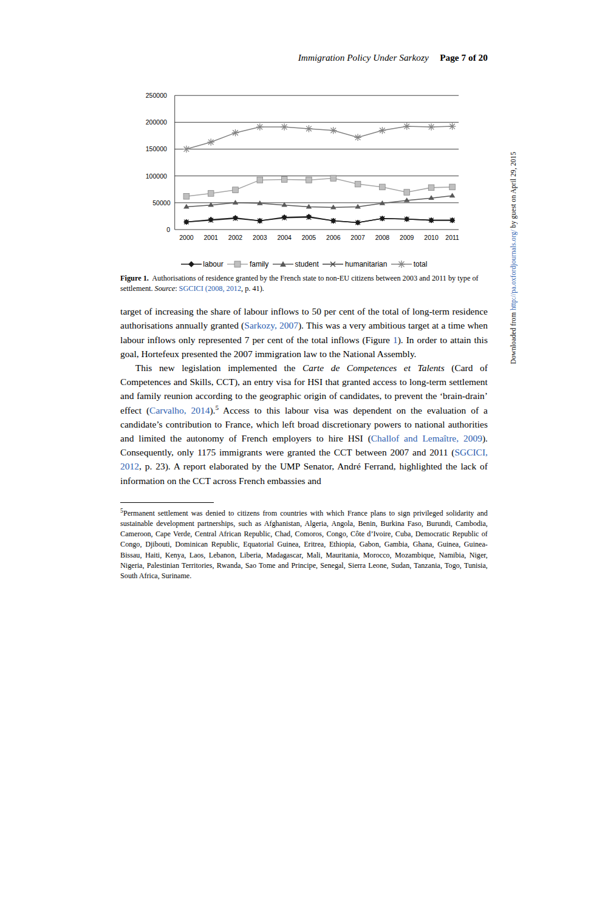Immigration Policy Under Sarkozy Page 7 of 20
250000 200000 150000 100000 50000 0 2000 2001 2002 2003 2004 2005 2006 2007 2008 2009 2010 2011
labour family student humanitarian total
Figure 1. Authorisations of residence granted by the French state to non-EU citizens between 2003 and 2011 by type of settlement. Source: SGCICI (2008, 2012, p. 41).
target of increasing the share of labour inflows to 50 per cent of the total of long-term residence authorisations annually granted (Sarkozy, 2007). This was a very ambitious target at a time when labour inflows only represented 7 per cent of the total inflows (Figure 1). In order to attain this goal, Hortefeux presented the 2007 immigration law to the National Assembly.
This new legislation implemented the Carte de Competences et Talents (Card of Competences and Skills, CCT), an entry visa for HSI that granted access to long-term settlement and family reunion according to the geographic origin of candidates, to prevent the ‘brain-drain’ effect (Carvalho, 2014).5 Access to this labour visa was dependent on the evaluation of a candidate’s contribution to France, which left broad discretionary powers to national authorities and limited the autonomy of French employers to hire HSI (Challof and Lemaître, 2009). Consequently, only 1175 immigrants were granted the CCT between 2007 and 2011 (SGCICI, 2012, p. 23). A report elaborated by the UMP Senator, André Ferrand, highlighted the lack of information on the CCT across French embassies and
5Permanent settlement was denied to citizens from countries with which France plans to sign privileged solidarity and sustainable development partnerships, such as Afghanistan, Algeria, Angola, Benin, Burkina Faso, Burundi, Cambodia, Cameroon, Cape Verde, Central African Republic, Chad, Comoros, Congo, Côte d’Ivoire, Cuba, Democratic Republic of Congo, Djibouti, Dominican Republic, Equatorial Guinea, Eritrea, Ethiopia, Gabon, Gambia, Ghana, Guinea, Guinea-Bissau, Haiti, Kenya, Laos, Lebanon, Liberia, Madagascar, Mali, Mauritania, Morocco, Mozambique, Namibia, Niger, Nigeria, Palestinian Territories, Rwanda, Sao Tome and Principe, Senegal, Sierra Leone, Sudan, Tanzania, Togo, Tunisia, South Africa, Suriname.
Downloaded from http://pa.oxfordjournals.org/ by guest on April 29, 2015